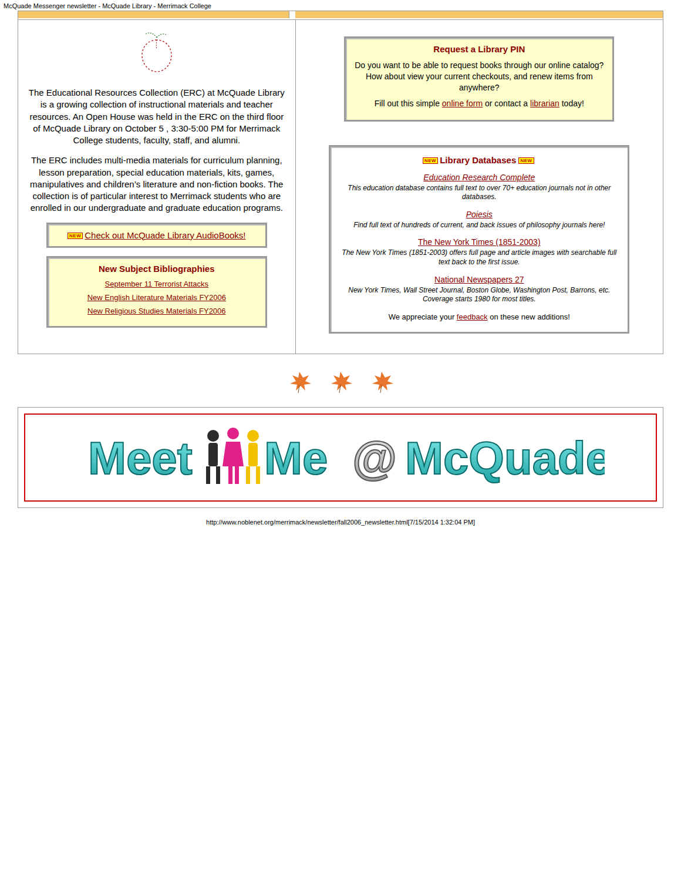McQuade Messenger newsletter - McQuade Library - Merrimack College
| The Educational Resources Collection (ERC) at McQuade Library is a growing collection of instructional materials and teacher resources. An Open House was held in the ERC on the third floor of McQuade Library on October 5 , 3:30-5:00 PM for Merrimack College students, faculty, staff, and alumni. The ERC includes multi-media materials for curriculum planning, lesson preparation, special education materials, kits, games, manipulatives and children’s literature and non-fiction books. The collection is of particular interest to Merrimack students who are enrolled in our undergraduate and graduate education programs. NEW Check out McQuade Library AudioBooks! New Subject Bibliographies September 11 Terrorist Attacks New English Literature Materials FY2006 New Religious Studies Materials FY2006 | Request a Library PIN Do you want to be able to request books through our online catalog? How about view your current checkouts, and renew items from anywhere? Fill out this simple online form or contact a librarian today! NEW Library Databases NEW Education Research Complete This education database contains full text to over 70+ education journals not in other databases. Poiesis Find full text of hundreds of current, and back issues of philosophy journals here! The New York Times (1851-2003) The New York Times (1851-2003) offers full page and article images with searchable full text back to the first issue. National Newspapers 27 New York Times, Wall Street Journal, Boston Globe, Washington Post, Barrons, etc. Coverage starts 1980 for most titles. We appreciate your feedback on these new additions! |
Meet Me @ McQuade
http://www.noblenet.org/merrimack/newsletter/fall2006_newsletter.html[7/15/2014 1:32:04 PM]